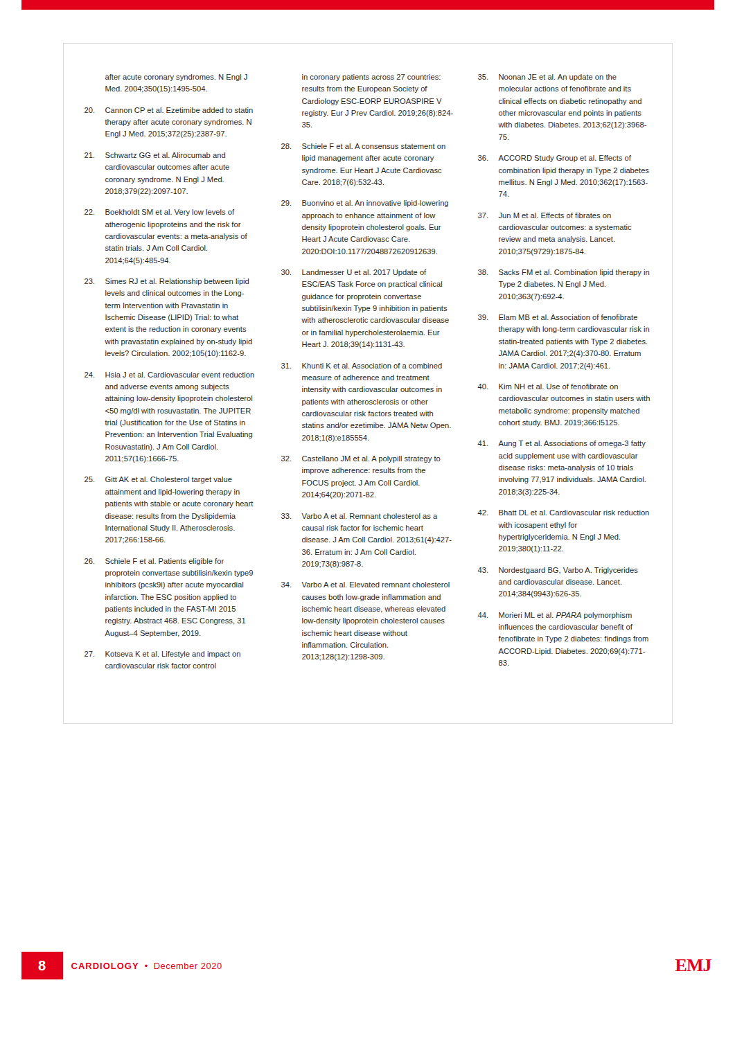after acute coronary syndromes. N Engl J Med. 2004;350(15):1495-504.
20. Cannon CP et al. Ezetimibe added to statin therapy after acute coronary syndromes. N Engl J Med. 2015;372(25):2387-97.
21. Schwartz GG et al. Alirocumab and cardiovascular outcomes after acute coronary syndrome. N Engl J Med. 2018;379(22):2097-107.
22. Boekholdt SM et al. Very low levels of atherogenic lipoproteins and the risk for cardiovascular events: a meta-analysis of statin trials. J Am Coll Cardiol. 2014;64(5):485-94.
23. Simes RJ et al. Relationship between lipid levels and clinical outcomes in the Long-term Intervention with Pravastatin in Ischemic Disease (LIPID) Trial: to what extent is the reduction in coronary events with pravastatin explained by on-study lipid levels? Circulation. 2002;105(10):1162-9.
24. Hsia J et al. Cardiovascular event reduction and adverse events among subjects attaining low-density lipoprotein cholesterol <50 mg/dl with rosuvastatin. The JUPITER trial (Justification for the Use of Statins in Prevention: an Intervention Trial Evaluating Rosuvastatin). J Am Coll Cardiol. 2011;57(16):1666-75.
25. Gitt AK et al. Cholesterol target value attainment and lipid-lowering therapy in patients with stable or acute coronary heart disease: results from the Dyslipidemia International Study II. Atherosclerosis. 2017;266:158-66.
26. Schiele F et al. Patients eligible for proprotein convertase subtilisin/kexin type9 inhibitors (pcsk9i) after acute myocardial infarction. The ESC position applied to patients included in the FAST-MI 2015 registry. Abstract 468. ESC Congress, 31 August–4 September, 2019.
27. Kotseva K et al. Lifestyle and impact on cardiovascular risk factor control
in coronary patients across 27 countries: results from the European Society of Cardiology ESC-EORP EUROASPIRE V registry. Eur J Prev Cardiol. 2019;26(8):824-35.
28. Schiele F et al. A consensus statement on lipid management after acute coronary syndrome. Eur Heart J Acute Cardiovasc Care. 2018;7(6):532-43.
29. Buonvino et al. An innovative lipid-lowering approach to enhance attainment of low density lipoprotein cholesterol goals. Eur Heart J Acute Cardiovasc Care. 2020:DOI:10.1177/2048872620912639.
30. Landmesser U et al. 2017 Update of ESC/EAS Task Force on practical clinical guidance for proprotein convertase subtilisin/kexin Type 9 inhibition in patients with atherosclerotic cardiovascular disease or in familial hypercholesterolaemia. Eur Heart J. 2018;39(14):1131-43.
31. Khunti K et al. Association of a combined measure of adherence and treatment intensity with cardiovascular outcomes in patients with atherosclerosis or other cardiovascular risk factors treated with statins and/or ezetimibe. JAMA Netw Open. 2018;1(8):e185554.
32. Castellano JM et al. A polypill strategy to improve adherence: results from the FOCUS project. J Am Coll Cardiol. 2014;64(20):2071-82.
33. Varbo A et al. Remnant cholesterol as a causal risk factor for ischemic heart disease. J Am Coll Cardiol. 2013;61(4):427-36. Erratum in: J Am Coll Cardiol. 2019;73(8):987-8.
34. Varbo A et al. Elevated remnant cholesterol causes both low-grade inflammation and ischemic heart disease, whereas elevated low-density lipoprotein cholesterol causes ischemic heart disease without inflammation. Circulation. 2013;128(12):1298-309.
35. Noonan JE et al. An update on the molecular actions of fenofibrate and its clinical effects on diabetic retinopathy and other microvascular end points in patients with diabetes. Diabetes. 2013;62(12):3968-75.
36. ACCORD Study Group et al. Effects of combination lipid therapy in Type 2 diabetes mellitus. N Engl J Med. 2010;362(17):1563-74.
37. Jun M et al. Effects of fibrates on cardiovascular outcomes: a systematic review and meta analysis. Lancet. 2010;375(9729):1875-84.
38. Sacks FM et al. Combination lipid therapy in Type 2 diabetes. N Engl J Med. 2010;363(7):692-4.
39. Elam MB et al. Association of fenofibrate therapy with long-term cardiovascular risk in statin-treated patients with Type 2 diabetes. JAMA Cardiol. 2017;2(4):370-80. Erratum in: JAMA Cardiol. 2017;2(4):461.
40. Kim NH et al. Use of fenofibrate on cardiovascular outcomes in statin users with metabolic syndrome: propensity matched cohort study. BMJ. 2019;366:l5125.
41. Aung T et al. Associations of omega-3 fatty acid supplement use with cardiovascular disease risks: meta-analysis of 10 trials involving 77,917 individuals. JAMA Cardiol. 2018;3(3):225-34.
42. Bhatt DL et al. Cardiovascular risk reduction with icosapent ethyl for hypertriglyceridemia. N Engl J Med. 2019;380(1):11-22.
43. Nordestgaard BG, Varbo A. Triglycerides and cardiovascular disease. Lancet. 2014;384(9943):626-35.
44. Morieri ML et al. PPARA polymorphism influences the cardiovascular benefit of fenofibrate in Type 2 diabetes: findings from ACCORD-Lipid. Diabetes. 2020;69(4):771-83.
8
CARDIOLOGY • December 2020
EMJ